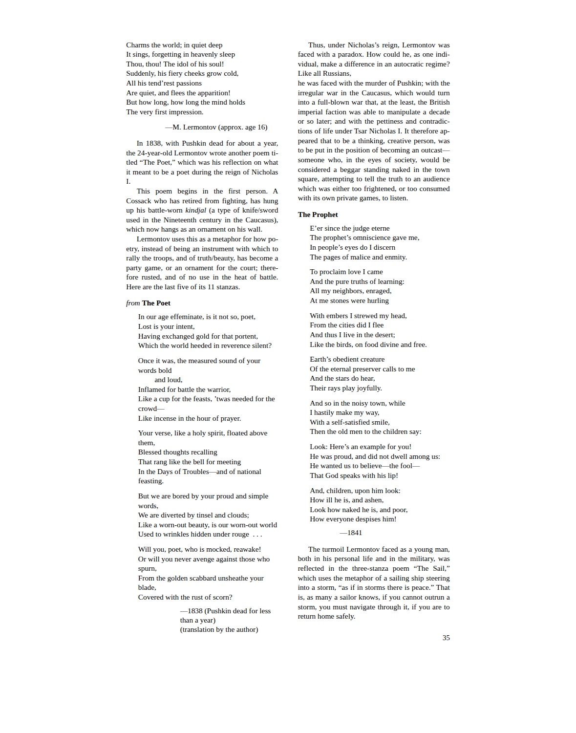Charms the world; in quiet deep
It sings, forgetting in heavenly sleep
Thou, thou! The idol of his soul!
Suddenly, his fiery cheeks grow cold,
All his tend’rest passions
Are quiet, and flees the apparition!
But how long, how long the mind holds
The very first impression.
—M. Lermontov (approx. age 16)
In 1838, with Pushkin dead for about a year, the 24-year-old Lermontov wrote another poem titled “The Poet,” which was his reflection on what it meant to be a poet during the reign of Nicholas I.
This poem begins in the first person. A Cossack who has retired from fighting, has hung up his battle-worn kindjal (a type of knife/sword used in the Nineteenth century in the Caucasus), which now hangs as an ornament on his wall.
Lermontov uses this as a metaphor for how poetry, instead of being an instrument with which to rally the troops, and of truth/beauty, has become a party game, or an ornament for the court; therefore rusted, and of no use in the heat of battle. Here are the last five of its 11 stanzas.
from The Poet
In our age effeminate, is it not so, poet,
Lost is your intent,
Having exchanged gold for that portent,
Which the world heeded in reverence silent?
Once it was, the measured sound of your words bold
and loud,
Inflamed for battle the warrior,
Like a cup for the feasts, ’twas needed for the crowd—
Like incense in the hour of prayer.
Your verse, like a holy spirit, floated above them,
Blessed thoughts recalling
That rang like the bell for meeting
In the Days of Troubles—and of national feasting.
But we are bored by your proud and simple words,
We are diverted by tinsel and clouds;
Like a worn-out beauty, is our worn-out world
Used to wrinkles hidden under rouge . . .
Will you, poet, who is mocked, reawake!
Or will you never avenge against those who spurn,
From the golden scabbard unsheathe your blade,
Covered with the rust of scorn?
—1838 (Pushkin dead for less
than a year)
(translation by the author)
Thus, under Nicholas’s reign, Lermontov was faced with a paradox. How could he, as one individual, make a difference in an autocratic regime? Like all Russians,
he was faced with the murder of Pushkin; with the irregular war in the Caucasus, which would turn into a full-blown war that, at the least, the British imperial faction was able to manipulate a decade or so later; and with the pettiness and contradictions of life under Tsar Nicholas I. It therefore appeared that to be a thinking, creative person, was to be put in the position of becoming an outcast—someone who, in the eyes of society, would be considered a beggar standing naked in the town square, attempting to tell the truth to an audience which was either too frightened, or too consumed with its own private games, to listen.
The Prophet
E’er since the judge eterne
The prophet’s omniscience gave me,
In people’s eyes do I discern
The pages of malice and enmity.
To proclaim love I came
And the pure truths of learning:
All my neighbors, enraged,
At me stones were hurling
With embers I strewed my head,
From the cities did I flee
And thus I live in the desert;
Like the birds, on food divine and free.
Earth’s obedient creature
Of the eternal preserver calls to me
And the stars do hear,
Their rays play joyfully.
And so in the noisy town, while
I hastily make my way,
With a self-satisfied smile,
Then the old men to the children say:
Look: Here’s an example for you!
He was proud, and did not dwell among us:
He wanted us to believe—the fool—
That God speaks with his lip!
And, children, upon him look:
How ill he is, and ashen,
Look how naked he is, and poor,
How everyone despises him!
—1841
The turmoil Lermontov faced as a young man, both in his personal life and in the military, was reflected in the three-stanza poem “The Sail,” which uses the metaphor of a sailing ship steering into a storm, “as if in storms there is peace.” That is, as many a sailor knows, if you cannot outrun a storm, you must navigate through it, if you are to return home safely.
35